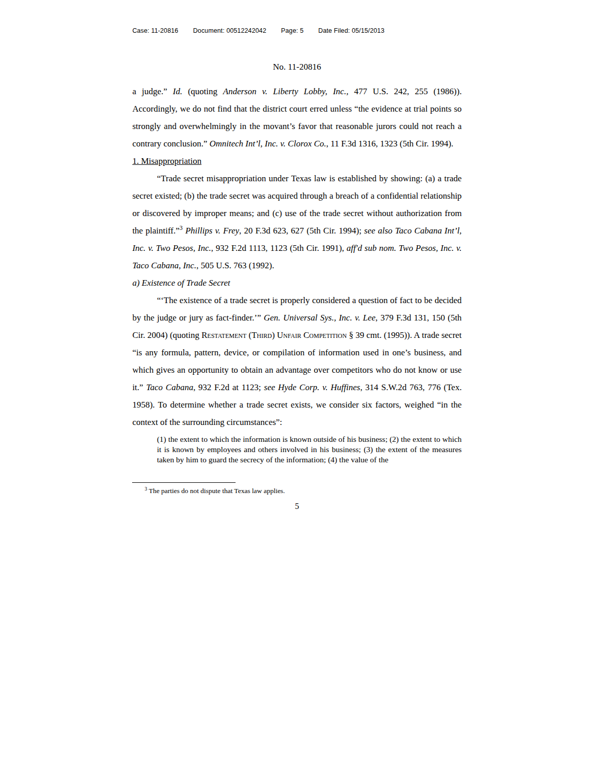Case: 11-20816 Document: 00512242042 Page: 5 Date Filed: 05/15/2013
No. 11-20816
a judge.” Id. (quoting Anderson v. Liberty Lobby, Inc., 477 U.S. 242, 255 (1986)). Accordingly, we do not find that the district court erred unless “the evidence at trial points so strongly and overwhelmingly in the movant’s favor that reasonable jurors could not reach a contrary conclusion.” Omnitech Int’l, Inc. v. Clorox Co., 11 F.3d 1316, 1323 (5th Cir. 1994).
1. Misappropriation
“Trade secret misappropriation under Texas law is established by showing: (a) a trade secret existed; (b) the trade secret was acquired through a breach of a confidential relationship or discovered by improper means; and (c) use of the trade secret without authorization from the plaintiff.”3 Phillips v. Frey, 20 F.3d 623, 627 (5th Cir. 1994); see also Taco Cabana Int’l, Inc. v. Two Pesos, Inc., 932 F.2d 1113, 1123 (5th Cir. 1991), aff'd sub nom. Two Pesos, Inc. v. Taco Cabana, Inc., 505 U.S. 763 (1992).
a) Existence of Trade Secret
“‘The existence of a trade secret is properly considered a question of fact to be decided by the judge or jury as fact-finder.’” Gen. Universal Sys., Inc. v. Lee, 379 F.3d 131, 150 (5th Cir. 2004) (quoting Restatement (Third) Unfair Competition § 39 cmt. (1995)). A trade secret “is any formula, pattern, device, or compilation of information used in one’s business, and which gives an opportunity to obtain an advantage over competitors who do not know or use it.” Taco Cabana, 932 F.2d at 1123; see Hyde Corp. v. Huffines, 314 S.W.2d 763, 776 (Tex. 1958). To determine whether a trade secret exists, we consider six factors, weighed “in the context of the surrounding circumstances”:
(1) the extent to which the information is known outside of his business; (2) the extent to which it is known by employees and others involved in his business; (3) the extent of the measures taken by him to guard the secrecy of the information; (4) the value of the
3 The parties do not dispute that Texas law applies.
5